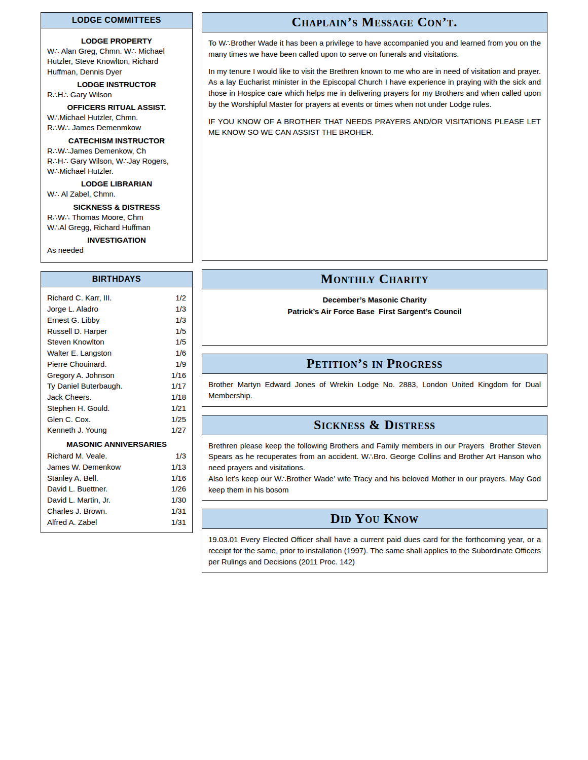LODGE COMMITTEES
LODGE PROPERTY
W∴ Alan Greg, Chmn. W∴ Michael Hutzler, Steve Knowlton, Richard Huffman, Dennis Dyer
LODGE INSTRUCTOR
R∴H∴ Gary Wilson
OFFICERS RITUAL ASSIST.
W∴Michael Hutzler, Chmn.
R∴W∴ James Demenmkow
CATECHISM INSTRUCTOR
R∴W∴James Demenkow, Ch
R∴H∴ Gary Wilson, W∴Jay Rogers, W∴Michael Hutzler.
LODGE LIBRARIAN
W∴ Al Zabel, Chmn.
SICKNESS & DISTRESS
R∴W∴ Thomas Moore, Chm
W∴Al Gregg, Richard Huffman
INVESTIGATION
As needed
BIRTHDAYS
Richard C. Karr, III. 1/2
Jorge L. Aladro 1/3
Ernest G. Libby 1/3
Russell D. Harper 1/5
Steven Knowlton 1/5
Walter E. Langston 1/6
Pierre Chouinard. 1/9
Gregory A. Johnson 1/16
Ty Daniel Buterbaugh. 1/17
Jack Cheers. 1/18
Stephen H. Gould. 1/21
Glen C. Cox. 1/25
Kenneth J. Young 1/27
MASONIC ANNIVERSARIES
Richard M. Veale. 1/3
James W. Demenkow 1/13
Stanley A. Bell. 1/16
David L. Buettner. 1/26
David L. Martin, Jr. 1/30
Charles J. Brown. 1/31
Alfred A. Zabel 1/31
Chaplain’s Message Con’t.
To W∴Brother Wade it has been a privilege to have accompanied you and learned from you on the many times we have been called upon to serve on funerals and visitations.
In my tenure I would like to visit the Brethren known to me who are in need of visitation and prayer. As a lay Eucharist minister in the Episcopal Church I have experience in praying with the sick and those in Hospice care which helps me in delivering prayers for my Brothers and when called upon by the Worshipful Master for prayers at events or times when not under Lodge rules.
If you know of a brother that needs prayers and/or visitations please let me know so we can assist the broher.
Monthly Charity
December’s Masonic Charity
Patrick’s Air Force Base First Sargent’s Council
Petition’s in Progress
Brother Martyn Edward Jones of Wrekin Lodge No. 2883, London United Kingdom for Dual Membership.
Sickness & Distress
Brethren please keep the following Brothers and Family members in our Prayers Brother Steven Spears as he recuperates from an accident. W∴Bro. George Collins and Brother Art Hanson who need prayers and visitations.
Also let’s keep our W∴Brother Wade’ wife Tracy and his beloved Mother in our prayers. May God keep them in his bosom
Did You Know
19.03.01 Every Elected Officer shall have a current paid dues card for the forthcoming year, or a receipt for the same, prior to installation (1997). The same shall applies to the Subordinate Officers per Rulings and Decisions (2011 Proc. 142)